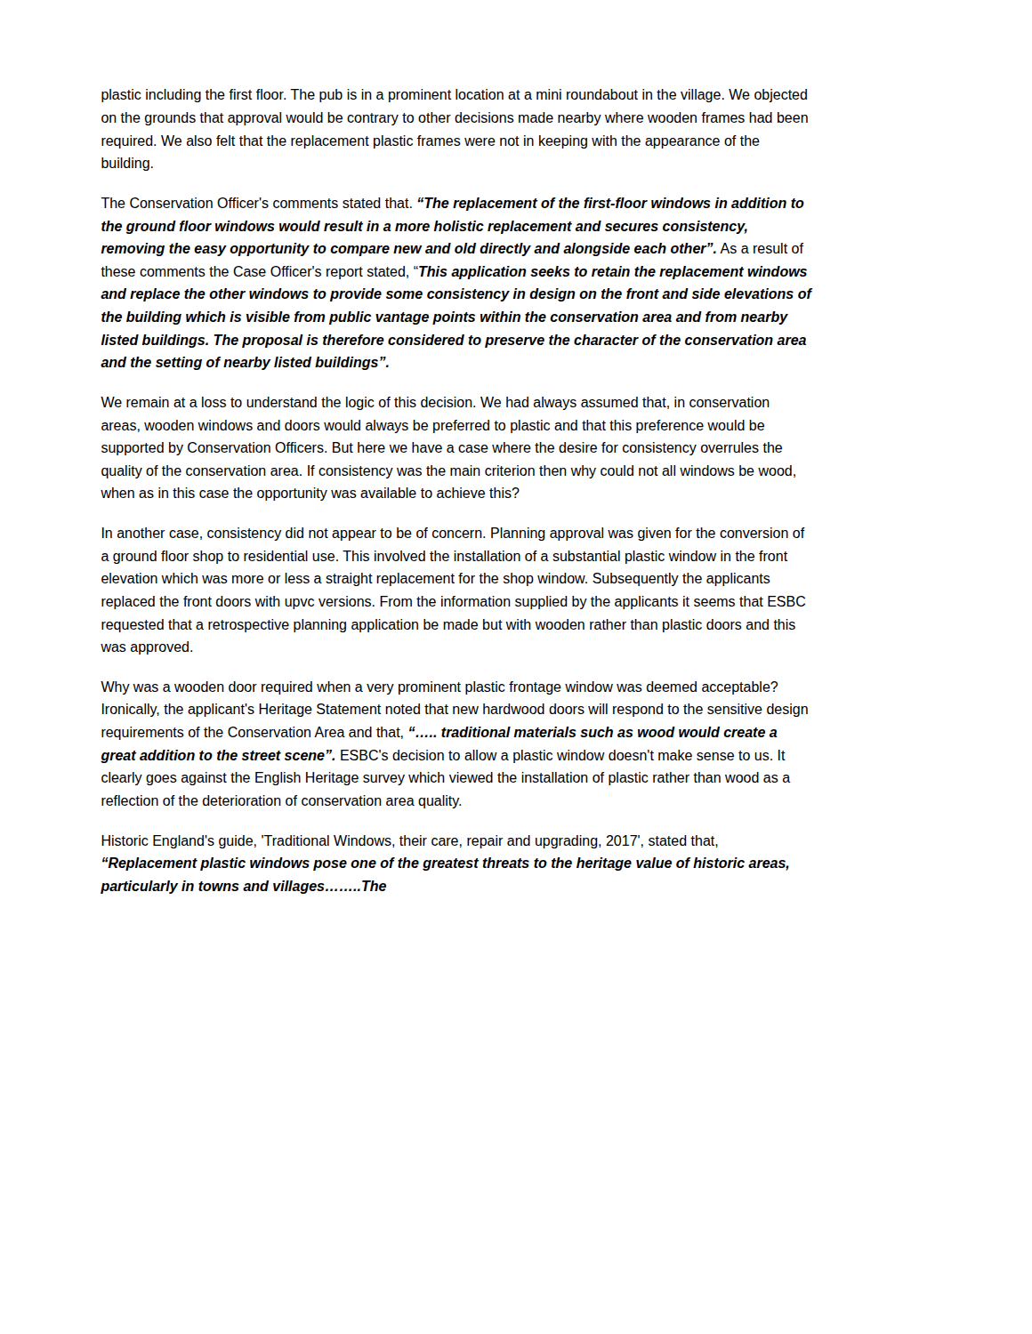plastic including the first floor. The pub is in a prominent location at a mini roundabout in the village. We objected on the grounds that approval would be contrary to other decisions made nearby where wooden frames had been required. We also felt that the replacement plastic frames were not in keeping with the appearance of the building.
The Conservation Officer's comments stated that. “The replacement of the first-floor windows in addition to the ground floor windows would result in a more holistic replacement and secures consistency, removing the easy opportunity to compare new and old directly and alongside each other”. As a result of these comments the Case Officer's report stated, “This application seeks to retain the replacement windows and replace the other windows to provide some consistency in design on the front and side elevations of the building which is visible from public vantage points within the conservation area and from nearby listed buildings. The proposal is therefore considered to preserve the character of the conservation area and the setting of nearby listed buildings”.
We remain at a loss to understand the logic of this decision. We had always assumed that, in conservation areas, wooden windows and doors would always be preferred to plastic and that this preference would be supported by Conservation Officers. But here we have a case where the desire for consistency overrules the quality of the conservation area. If consistency was the main criterion then why could not all windows be wood, when as in this case the opportunity was available to achieve this?
In another case, consistency did not appear to be of concern. Planning approval was given for the conversion of a ground floor shop to residential use. This involved the installation of a substantial plastic window in the front elevation which was more or less a straight replacement for the shop window. Subsequently the applicants replaced the front doors with upvc versions. From the information supplied by the applicants it seems that ESBC requested that a retrospective planning application be made but with wooden rather than plastic doors and this was approved.
Why was a wooden door required when a very prominent plastic frontage window was deemed acceptable? Ironically, the applicant's Heritage Statement noted that new hardwood doors will respond to the sensitive design requirements of the Conservation Area and that, “….. traditional materials such as wood would create a great addition to the street scene”. ESBC's decision to allow a plastic window doesn't make sense to us. It clearly goes against the English Heritage survey which viewed the installation of plastic rather than wood as a reflection of the deterioration of conservation area quality.
Historic England's guide, 'Traditional Windows, their care, repair and upgrading, 2017', stated that, “Replacement plastic windows pose one of the greatest threats to the heritage value of historic areas, particularly in towns and villages……..The